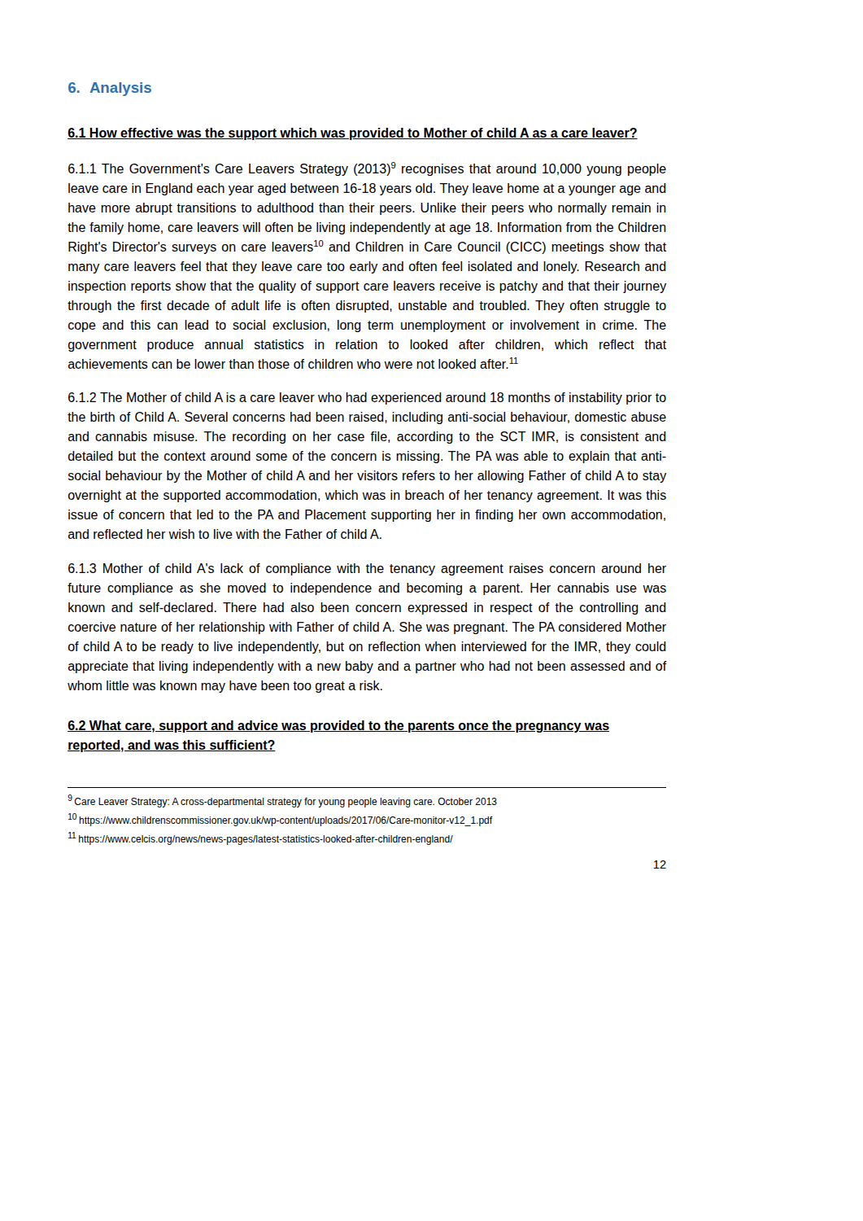6. Analysis
6.1 How effective was the support which was provided to Mother of child A as a care leaver?
6.1.1 The Government's Care Leavers Strategy (2013)9 recognises that around 10,000 young people leave care in England each year aged between 16-18 years old. They leave home at a younger age and have more abrupt transitions to adulthood than their peers. Unlike their peers who normally remain in the family home, care leavers will often be living independently at age 18. Information from the Children Right's Director's surveys on care leavers10 and Children in Care Council (CICC) meetings show that many care leavers feel that they leave care too early and often feel isolated and lonely. Research and inspection reports show that the quality of support care leavers receive is patchy and that their journey through the first decade of adult life is often disrupted, unstable and troubled. They often struggle to cope and this can lead to social exclusion, long term unemployment or involvement in crime. The government produce annual statistics in relation to looked after children, which reflect that achievements can be lower than those of children who were not looked after.11
6.1.2 The Mother of child A is a care leaver who had experienced around 18 months of instability prior to the birth of Child A. Several concerns had been raised, including anti-social behaviour, domestic abuse and cannabis misuse. The recording on her case file, according to the SCT IMR, is consistent and detailed but the context around some of the concern is missing. The PA was able to explain that anti-social behaviour by the Mother of child A and her visitors refers to her allowing Father of child A to stay overnight at the supported accommodation, which was in breach of her tenancy agreement. It was this issue of concern that led to the PA and Placement supporting her in finding her own accommodation, and reflected her wish to live with the Father of child A.
6.1.3 Mother of child A's lack of compliance with the tenancy agreement raises concern around her future compliance as she moved to independence and becoming a parent. Her cannabis use was known and self-declared. There had also been concern expressed in respect of the controlling and coercive nature of her relationship with Father of child A. She was pregnant. The PA considered Mother of child A to be ready to live independently, but on reflection when interviewed for the IMR, they could appreciate that living independently with a new baby and a partner who had not been assessed and of whom little was known may have been too great a risk.
6.2 What care, support and advice was provided to the parents once the pregnancy was reported, and was this sufficient?
9 Care Leaver Strategy: A cross-departmental strategy for young people leaving care. October 2013
10 https://www.childrenscommissioner.gov.uk/wp-content/uploads/2017/06/Care-monitor-v12_1.pdf
11 https://www.celcis.org/news/news-pages/latest-statistics-looked-after-children-england/
12